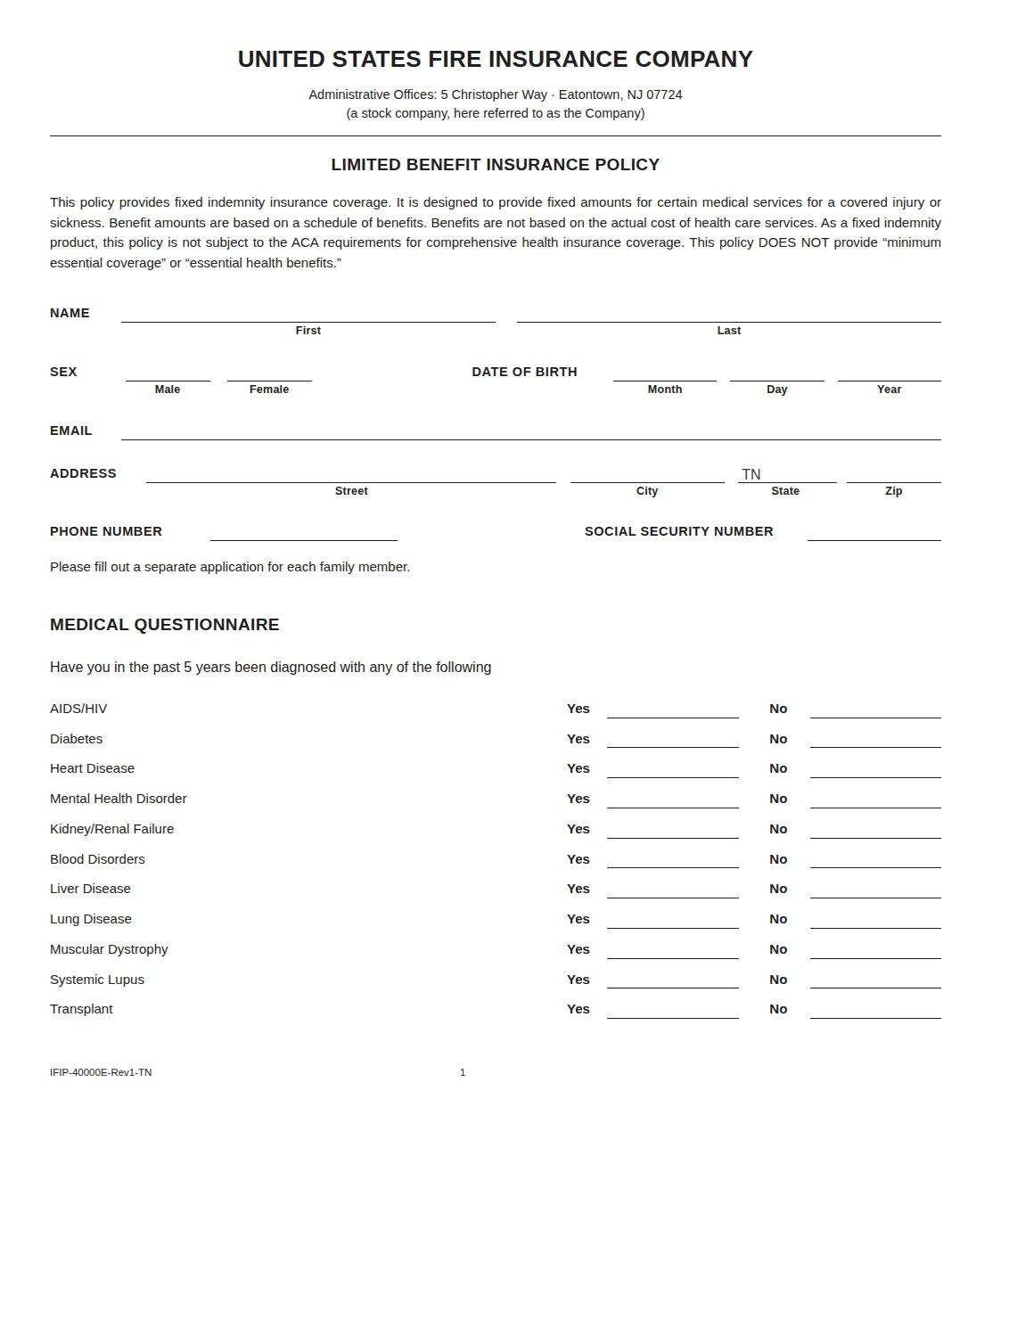UNITED STATES FIRE INSURANCE COMPANY
Administrative Offices: 5 Christopher Way · Eatontown, NJ 07724
(a stock company, here referred to as the Company)
LIMITED BENEFIT INSURANCE POLICY
This policy provides fixed indemnity insurance coverage. It is designed to provide fixed amounts for certain medical services for a covered injury or sickness. Benefit amounts are based on a schedule of benefits. Benefits are not based on the actual cost of health care services. As a fixed indemnity product, this policy is not subject to the ACA requirements for comprehensive health insurance coverage. This policy DOES NOT provide “minimum essential coverage” or “essential health benefits.”
| NAME | | | |
| | First | | Last |
| SEX | | | | | DATE OF BIRTH | | | | | |
| | Male | | Female | | | Month | | Day | | Year |
| EMAIL | |
| ADDRESS | | | | | TN | | |
| | Street | | City | | State | | Zip |
| PHONE NUMBER | | | SOCIAL SECURITY NUMBER | |
Please fill out a separate application for each family member.
MEDICAL QUESTIONNAIRE
Have you in the past 5 years been diagnosed with any of the following
| AIDS/HIV | Yes | | | No | |
| Diabetes | Yes | | | No | |
| Heart Disease | Yes | | | No | |
| Mental Health Disorder | Yes | | | No | |
| Kidney/Renal Failure | Yes | | | No | |
| Blood Disorders | Yes | | | No | |
| Liver Disease | Yes | | | No | |
| Lung Disease | Yes | | | No | |
| Muscular Dystrophy | Yes | | | No | |
| Systemic Lupus | Yes | | | No | |
| Transplant | Yes | | | No | |
IFIP-40000E-Rev1-TN 1